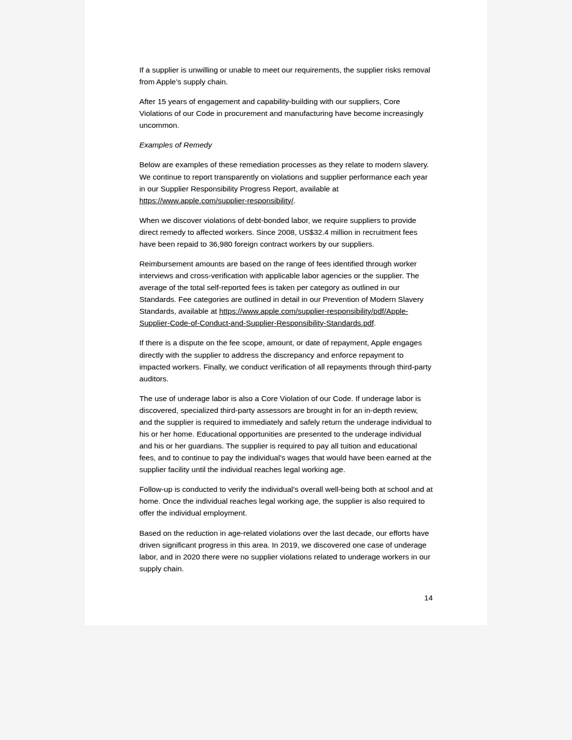If a supplier is unwilling or unable to meet our requirements, the supplier risks removal from Apple’s supply chain.
After 15 years of engagement and capability-building with our suppliers, Core Violations of our Code in procurement and manufacturing have become increasingly uncommon.
Examples of Remedy
Below are examples of these remediation processes as they relate to modern slavery. We continue to report transparently on violations and supplier performance each year in our Supplier Responsibility Progress Report, available at https://www.apple.com/supplier-responsibility/.
When we discover violations of debt-bonded labor, we require suppliers to provide direct remedy to affected workers. Since 2008, US$32.4 million in recruitment fees have been repaid to 36,980 foreign contract workers by our suppliers.
Reimbursement amounts are based on the range of fees identified through worker interviews and cross-verification with applicable labor agencies or the supplier. The average of the total self-reported fees is taken per category as outlined in our Standards. Fee categories are outlined in detail in our Prevention of Modern Slavery Standards, available at https://www.apple.com/supplier-responsibility/pdf/Apple-Supplier-Code-of-Conduct-and-Supplier-Responsibility-Standards.pdf.
If there is a dispute on the fee scope, amount, or date of repayment, Apple engages directly with the supplier to address the discrepancy and enforce repayment to impacted workers. Finally, we conduct verification of all repayments through third-party auditors.
The use of underage labor is also a Core Violation of our Code. If underage labor is discovered, specialized third-party assessors are brought in for an in-depth review, and the supplier is required to immediately and safely return the underage individual to his or her home. Educational opportunities are presented to the underage individual and his or her guardians. The supplier is required to pay all tuition and educational fees, and to continue to pay the individual’s wages that would have been earned at the supplier facility until the individual reaches legal working age.
Follow-up is conducted to verify the individual’s overall well-being both at school and at home. Once the individual reaches legal working age, the supplier is also required to offer the individual employment.
Based on the reduction in age-related violations over the last decade, our efforts have driven significant progress in this area. In 2019, we discovered one case of underage labor, and in 2020 there were no supplier violations related to underage workers in our supply chain.
14